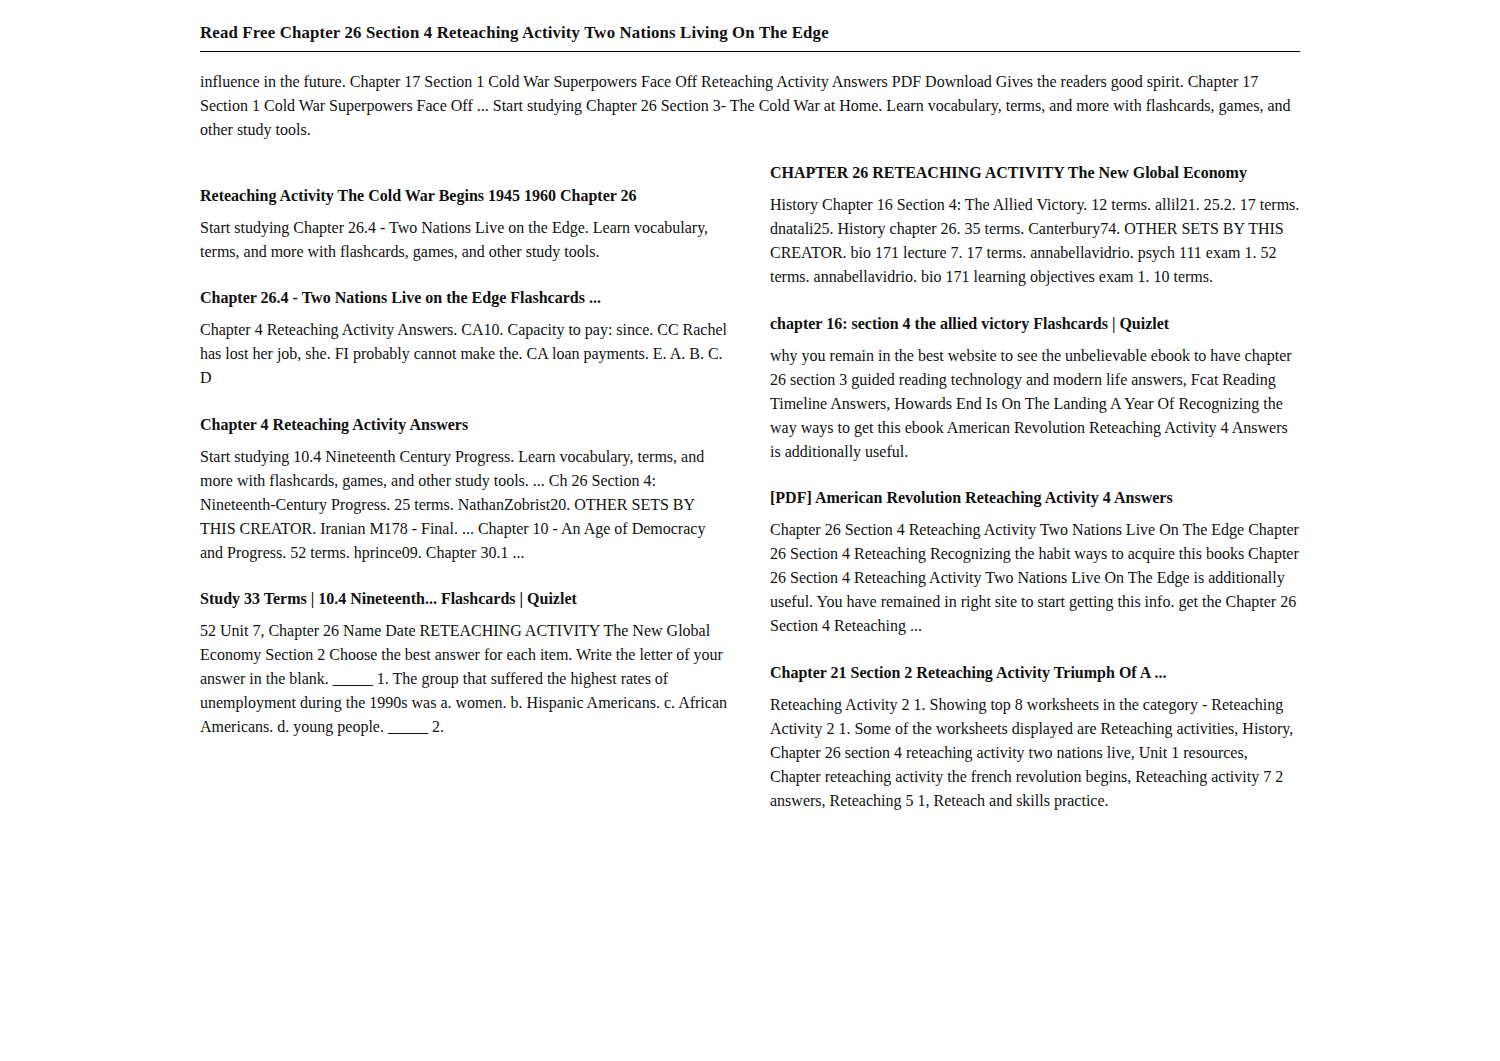Read Free Chapter 26 Section 4 Reteaching Activity Two Nations Living On The Edge
influence in the future. Chapter 17 Section 1 Cold War Superpowers Face Off Reteaching Activity Answers PDF Download Gives the readers good spirit. Chapter 17 Section 1 Cold War Superpowers Face Off ... Start studying Chapter 26 Section 3- The Cold War at Home. Learn vocabulary, terms, and more with flashcards, games, and other study tools.
Reteaching Activity The Cold War Begins 1945 1960 Chapter 26
Start studying Chapter 26.4 - Two Nations Live on the Edge. Learn vocabulary, terms, and more with flashcards, games, and other study tools.
Chapter 26.4 - Two Nations Live on the Edge Flashcards ...
Chapter 4 Reteaching Activity Answers. CA10. Capacity to pay: since. CC Rachel has lost her job, she. FI probably cannot make the. CA loan payments. E. A. B. C. D
Chapter 4 Reteaching Activity Answers
Start studying 10.4 Nineteenth Century Progress. Learn vocabulary, terms, and more with flashcards, games, and other study tools. ... Ch 26 Section 4: Nineteenth-Century Progress. 25 terms. NathanZobrist20. OTHER SETS BY THIS CREATOR. Iranian M178 - Final. ... Chapter 10 - An Age of Democracy and Progress. 52 terms. hprince09. Chapter 30.1 ...
Study 33 Terms | 10.4 Nineteenth... Flashcards | Quizlet
52 Unit 7, Chapter 26 Name Date RETEACHING ACTIVITY The New Global Economy Section 2 Choose the best answer for each item. Write the letter of your answer in the blank. _____ 1. The group that suffered the highest rates of unemployment during the 1990s was a. women. b. Hispanic Americans. c. African Americans. d. young people. _____ 2.
CHAPTER 26 RETEACHING ACTIVITY The New Global Economy
History Chapter 16 Section 4: The Allied Victory. 12 terms. allil21. 25.2. 17 terms. dnatali25. History chapter 26. 35 terms. Canterbury74. OTHER SETS BY THIS CREATOR. bio 171 lecture 7. 17 terms. annabellavidrio. psych 111 exam 1. 52 terms. annabellavidrio. bio 171 learning objectives exam 1. 10 terms.
chapter 16: section 4 the allied victory Flashcards | Quizlet
why you remain in the best website to see the unbelievable ebook to have chapter 26 section 3 guided reading technology and modern life answers, Fcat Reading Timeline Answers, Howards End Is On The Landing A Year Of Recognizing the way ways to get this ebook American Revolution Reteaching Activity 4 Answers is additionally useful.
[PDF] American Revolution Reteaching Activity 4 Answers
Chapter 26 Section 4 Reteaching Activity Two Nations Live On The Edge Chapter 26 Section 4 Reteaching Recognizing the habit ways to acquire this books Chapter 26 Section 4 Reteaching Activity Two Nations Live On The Edge is additionally useful. You have remained in right site to start getting this info. get the Chapter 26 Section 4 Reteaching ...
Chapter 21 Section 2 Reteaching Activity Triumph Of A ...
Reteaching Activity 2 1. Showing top 8 worksheets in the category - Reteaching Activity 2 1. Some of the worksheets displayed are Reteaching activities, History, Chapter 26 section 4 reteaching activity two nations live, Unit 1 resources, Chapter reteaching activity the french revolution begins, Reteaching activity 7 2 answers, Reteaching 5 1, Reteach and skills practice.